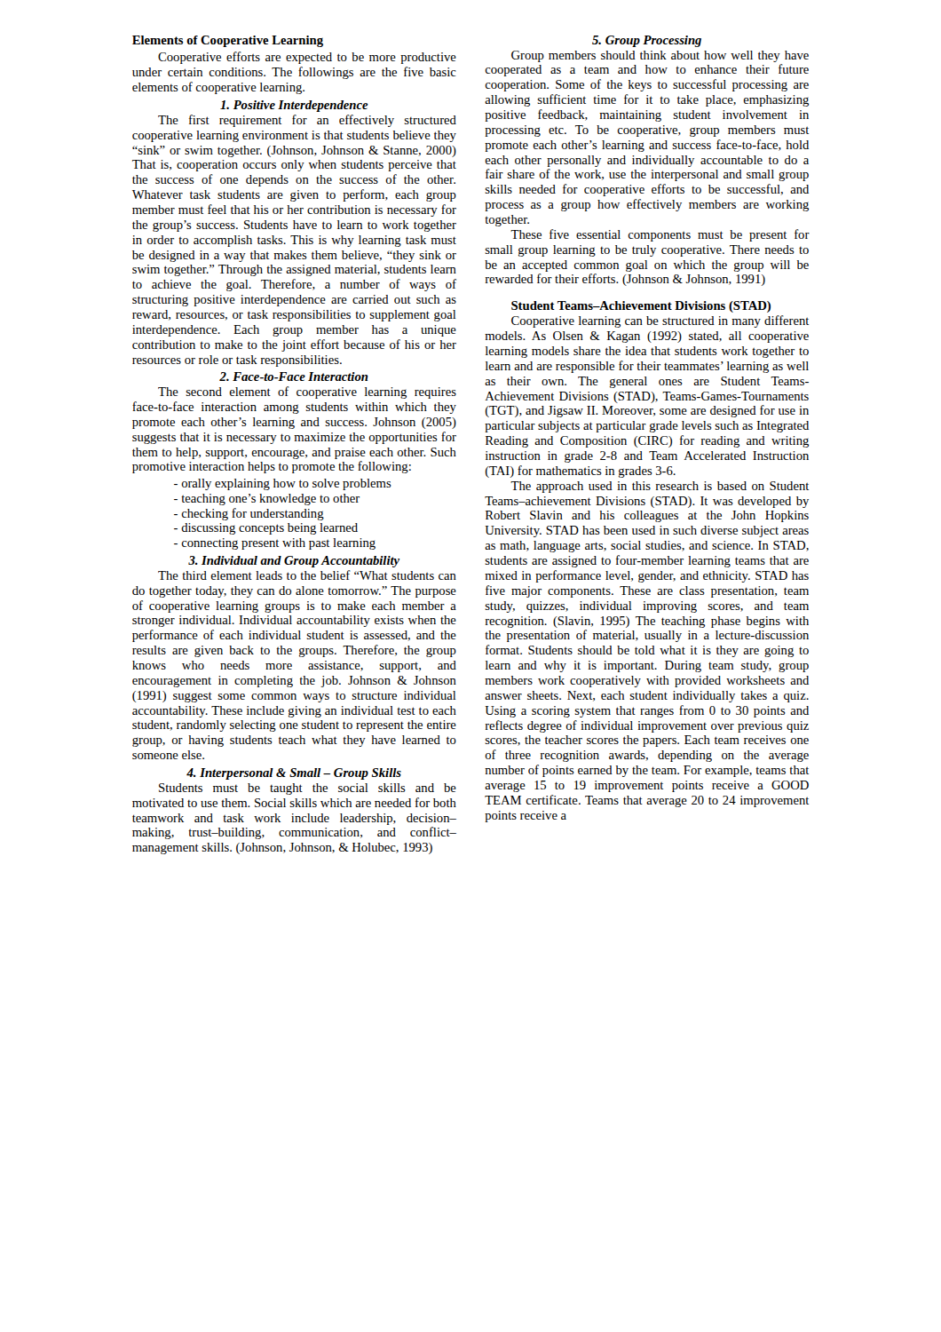Elements of Cooperative Learning
Cooperative efforts are expected to be more productive under certain conditions. The followings are the five basic elements of cooperative learning.
1. Positive Interdependence
The first requirement for an effectively structured cooperative learning environment is that students believe they “sink” or swim together. (Johnson, Johnson & Stanne, 2000) That is, cooperation occurs only when students perceive that the success of one depends on the success of the other. Whatever task students are given to perform, each group member must feel that his or her contribution is necessary for the group’s success. Students have to learn to work together in order to accomplish tasks. This is why learning task must be designed in a way that makes them believe, “they sink or swim together.” Through the assigned material, students learn to achieve the goal. Therefore, a number of ways of structuring positive interdependence are carried out such as reward, resources, or task responsibilities to supplement goal interdependence. Each group member has a unique contribution to make to the joint effort because of his or her resources or role or task responsibilities.
2. Face-to-Face Interaction
The second element of cooperative learning requires face-to-face interaction among students within which they promote each other’s learning and success. Johnson (2005) suggests that it is necessary to maximize the opportunities for them to help, support, encourage, and praise each other. Such promotive interaction helps to promote the following:
orally explaining how to solve problems
teaching one’s knowledge to other
checking for understanding
discussing concepts being learned
connecting present with past learning
3. Individual and Group Accountability
The third element leads to the belief “What students can do together today, they can do alone tomorrow.” The purpose of cooperative learning groups is to make each member a stronger individual. Individual accountability exists when the performance of each individual student is assessed, and the results are given back to the groups. Therefore, the group knows who needs more assistance, support, and encouragement in completing the job. Johnson & Johnson (1991) suggest some common ways to structure individual accountability. These include giving an individual test to each student, randomly selecting one student to represent the entire group, or having students teach what they have learned to someone else.
4. Interpersonal & Small – Group Skills
Students must be taught the social skills and be motivated to use them. Social skills which are needed for both teamwork and task work include leadership, decision–making, trust–building, communication, and conflict–management skills. (Johnson, Johnson, & Holubec, 1993)
5. Group Processing
Group members should think about how well they have cooperated as a team and how to enhance their future cooperation. Some of the keys to successful processing are allowing sufficient time for it to take place, emphasizing positive feedback, maintaining student involvement in processing etc. To be cooperative, group members must promote each other’s learning and success face-to-face, hold each other personally and individually accountable to do a fair share of the work, use the interpersonal and small group skills needed for cooperative efforts to be successful, and process as a group how effectively members are working together.
These five essential components must be present for small group learning to be truly cooperative. There needs to be an accepted common goal on which the group will be rewarded for their efforts. (Johnson & Johnson, 1991)
Student Teams–Achievement Divisions (STAD)
Cooperative learning can be structured in many different models. As Olsen & Kagan (1992) stated, all cooperative learning models share the idea that students work together to learn and are responsible for their teammates’ learning as well as their own. The general ones are Student Teams-Achievement Divisions (STAD), Teams-Games-Tournaments (TGT), and Jigsaw II. Moreover, some are designed for use in particular subjects at particular grade levels such as Integrated Reading and Composition (CIRC) for reading and writing instruction in grade 2-8 and Team Accelerated Instruction (TAI) for mathematics in grades 3-6.
The approach used in this research is based on Student Teams–achievement Divisions (STAD). It was developed by Robert Slavin and his colleagues at the John Hopkins University. STAD has been used in such diverse subject areas as math, language arts, social studies, and science. In STAD, students are assigned to four-member learning teams that are mixed in performance level, gender, and ethnicity. STAD has five major components. These are class presentation, team study, quizzes, individual improving scores, and team recognition. (Slavin, 1995) The teaching phase begins with the presentation of material, usually in a lecture-discussion format. Students should be told what it is they are going to learn and why it is important. During team study, group members work cooperatively with provided worksheets and answer sheets. Next, each student individually takes a quiz. Using a scoring system that ranges from 0 to 30 points and reflects degree of individual improvement over previous quiz scores, the teacher scores the papers. Each team receives one of three recognition awards, depending on the average number of points earned by the team. For example, teams that average 15 to 19 improvement points receive a GOOD TEAM certificate. Teams that average 20 to 24 improvement points receive a